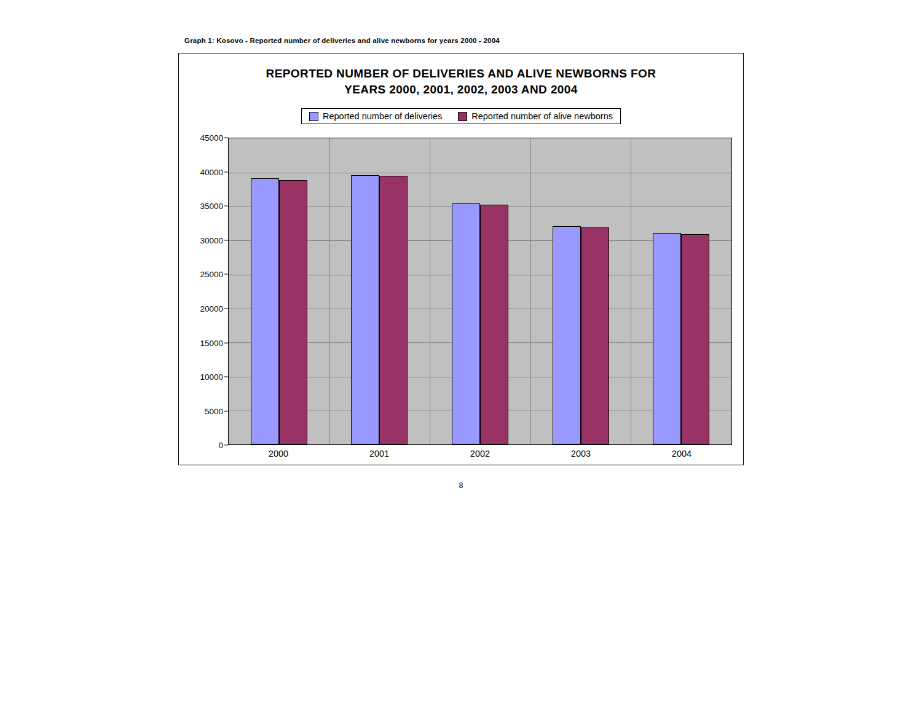Graph 1: Kosovo - Reported number of deliveries and alive newborns for years 2000 - 2004
REPORTED NUMBER OF DELIVERIES AND ALIVE NEWBORNS FOR
YEARS 2000, 2001, 2002, 2003 AND 2004
Reported number of deliveries Reported number of alive newborns
45000 40000 35000 30000 25000 20000 15000 10000 5000 0
2000
2001
2002
2003
2004
8